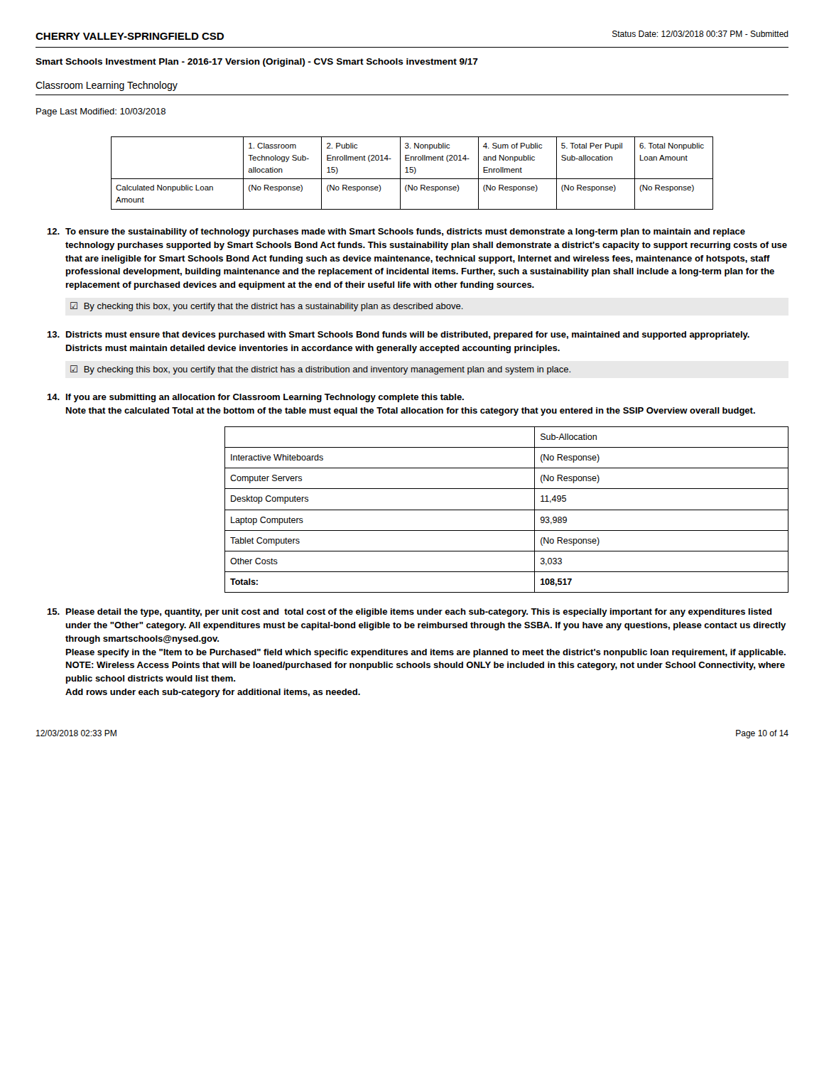Cherry Valley-Springfield CSD
Status Date: 12/03/2018 00:37 PM - Submitted
Smart Schools Investment Plan - 2016-17 Version (Original) - CVS Smart Schools investment 9/17
Classroom Learning Technology
Page Last Modified: 10/03/2018
| | 1. Classroom Technology Sub-allocation | 2. Public Enrollment (2014-15) | 3. Nonpublic Enrollment (2014-15) | 4. Sum of Public and Nonpublic Enrollment | 5. Total Per Pupil Sub-allocation | 6. Total Nonpublic Loan Amount |
| --- | --- | --- | --- | --- | --- | --- |
| Calculated Nonpublic Loan Amount | (No Response) | (No Response) | (No Response) | (No Response) | (No Response) | (No Response) |
12. To ensure the sustainability of technology purchases made with Smart Schools funds, districts must demonstrate a long-term plan to maintain and replace technology purchases supported by Smart Schools Bond Act funds. This sustainability plan shall demonstrate a district's capacity to support recurring costs of use that are ineligible for Smart Schools Bond Act funding such as device maintenance, technical support, Internet and wireless fees, maintenance of hotspots, staff professional development, building maintenance and the replacement of incidental items. Further, such a sustainability plan shall include a long-term plan for the replacement of purchased devices and equipment at the end of their useful life with other funding sources.
☑By checking this box, you certify that the district has a sustainability plan as described above.
13. Districts must ensure that devices purchased with Smart Schools Bond funds will be distributed, prepared for use, maintained and supported appropriately. Districts must maintain detailed device inventories in accordance with generally accepted accounting principles.
☑By checking this box, you certify that the district has a distribution and inventory management plan and system in place.
14. If you are submitting an allocation for Classroom Learning Technology complete this table.
Note that the calculated Total at the bottom of the table must equal the Total allocation for this category that you entered in the SSIP Overview overall budget.
| | Sub-Allocation |
| --- | --- |
| Interactive Whiteboards | (No Response) |
| Computer Servers | (No Response) |
| Desktop Computers | 11,495 |
| Laptop Computers | 93,989 |
| Tablet Computers | (No Response) |
| Other Costs | 3,033 |
| Totals: | 108,517 |
15. Please detail the type, quantity, per unit cost and total cost of the eligible items under each sub-category. This is especially important for any expenditures listed under the "Other" category. All expenditures must be capital-bond eligible to be reimbursed through the SSBA. If you have any questions, please contact us directly through smartschools@nysed.gov.
Please specify in the "Item to be Purchased" field which specific expenditures and items are planned to meet the district's nonpublic loan requirement, if applicable.
NOTE: Wireless Access Points that will be loaned/purchased for nonpublic schools should ONLY be included in this category, not under School Connectivity, where public school districts would list them.
Add rows under each sub-category for additional items, as needed.
12/03/2018 02:33 PM
Page 10 of 14